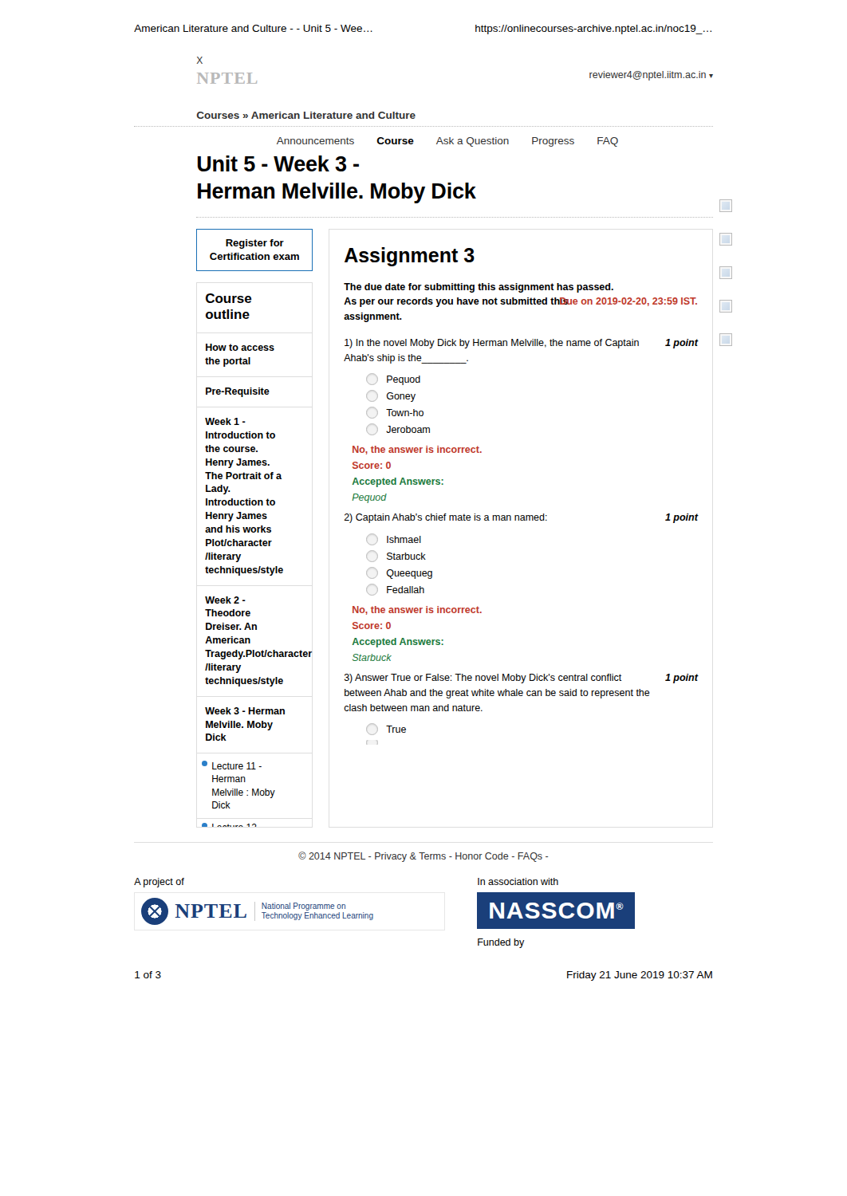American Literature and Culture - - Unit 5 - Wee…
https://onlinecourses-archive.nptel.ac.in/noc19_…
X
NPTEL
reviewer4@nptel.iitm.ac.in ▾
Courses » American Literature and Culture
Announcements Course Ask a Question Progress FAQ
Unit 5 - Week 3 -
Herman Melville. Moby Dick
Register for
Certification exam
Course
outline
How to access
the portal
Pre-Requisite
Week 1 -
Introduction to
the course.
Henry James.
The Portrait of a
Lady.
Introduction to
Henry James
and his works
Plot/character
/literary
techniques/style
Week 2 -
Theodore
Dreiser. An
American
Tragedy.Plot/character
/literary
techniques/style
Week 3 - Herman
Melville. Moby
Dick
Lecture 11 -
Herman
Melville : Moby
Dick
Lecture 12 -
Assignment 3
The due date for submitting this assignment has passed.
As per our records you have not submitted this
assignment. Due on 2019-02-20, 23:59 IST.
1) In the novel Moby Dick by Herman Melville, the name of Captain Ahab's ship is the________. 1 point
Pequod
Goney
Town-ho
Jeroboam
No, the answer is incorrect.
Score: 0
Accepted Answers:
Pequod
2) Captain Ahab's chief mate is a man named: 1 point
Ishmael
Starbuck
Queequeg
Fedallah
No, the answer is incorrect.
Score: 0
Accepted Answers:
Starbuck
3) Answer True or False: The novel Moby Dick's central conflict between Ahab and the great white whale can be said to represent the clash between man and nature. 1 point
True
© 2014 NPTEL - Privacy & Terms - Honor Code - FAQs -
A project of
NPTEL
National Programme on
Technology Enhanced Learning
In association with
NASSCOM®
Funded by
1 of 3
Friday 21 June 2019 10:37 AM